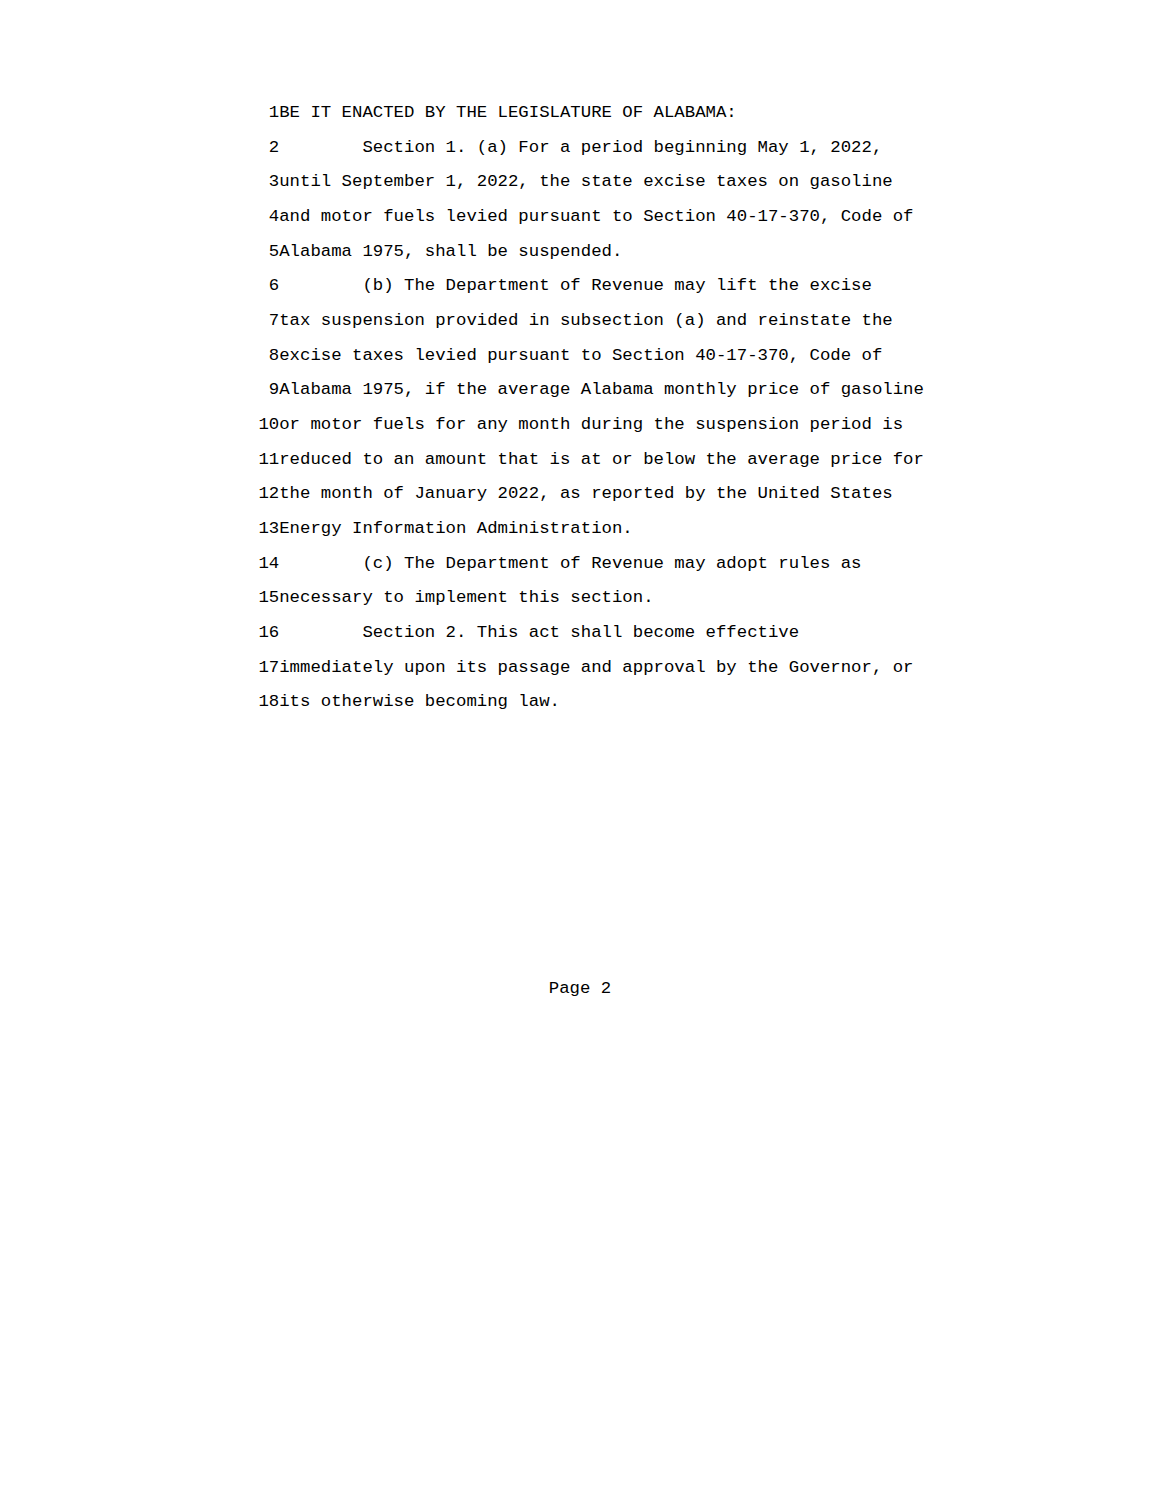| 1 | BE IT ENACTED BY THE LEGISLATURE OF ALABAMA: |
| 2 | Section 1. (a) For a period beginning May 1, 2022, |
| 3 | until September 1, 2022, the state excise taxes on gasoline |
| 4 | and motor fuels levied pursuant to Section 40-17-370, Code of |
| 5 | Alabama 1975, shall be suspended. |
| 6 | (b) The Department of Revenue may lift the excise |
| 7 | tax suspension provided in subsection (a) and reinstate the |
| 8 | excise taxes levied pursuant to Section 40-17-370, Code of |
| 9 | Alabama 1975, if the average Alabama monthly price of gasoline |
| 10 | or motor fuels for any month during the suspension period is |
| 11 | reduced to an amount that is at or below the average price for |
| 12 | the month of January 2022, as reported by the United States |
| 13 | Energy Information Administration. |
| 14 | (c) The Department of Revenue may adopt rules as |
| 15 | necessary to implement this section. |
| 16 | Section 2. This act shall become effective |
| 17 | immediately upon its passage and approval by the Governor, or |
| 18 | its otherwise becoming law. |
Page 2